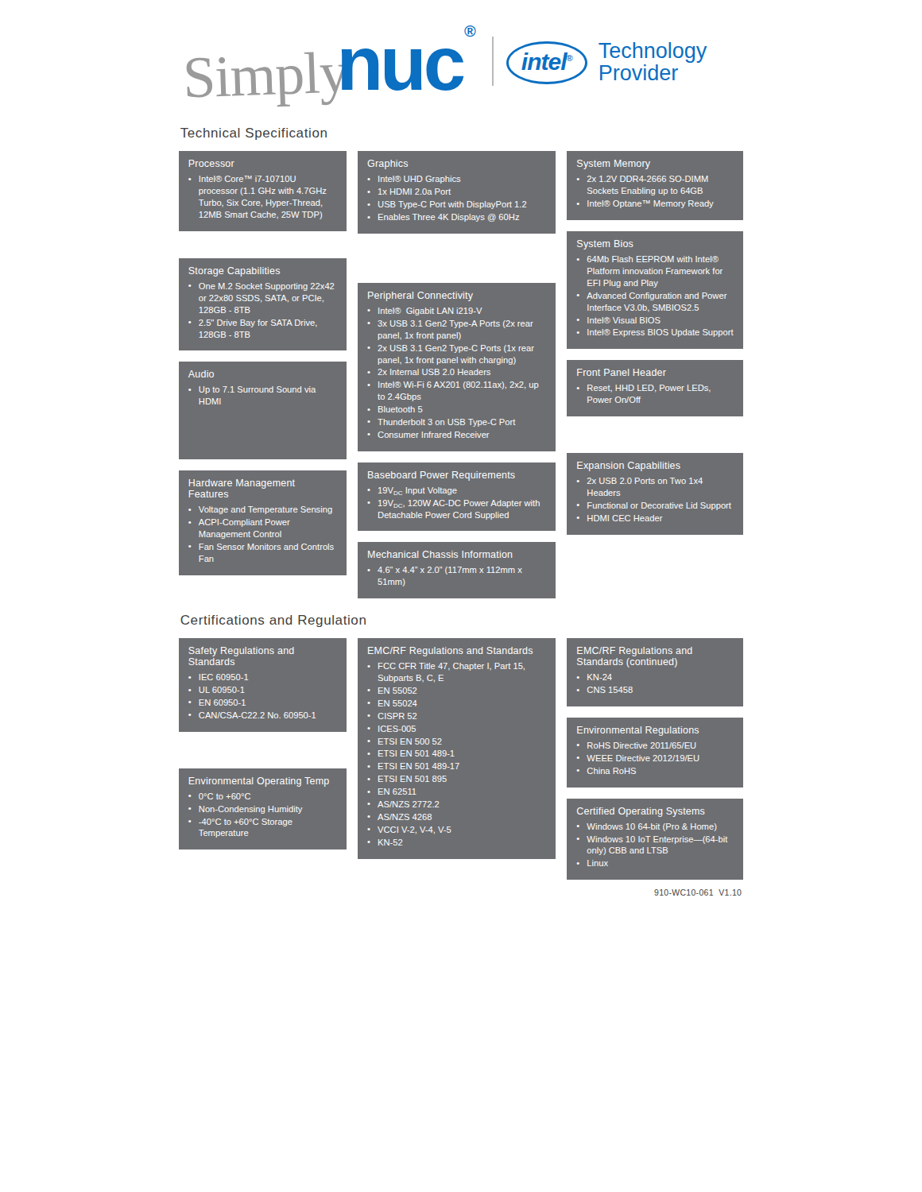Simply
nuc®
intel®
Technology
Provider
Technical Specification
Processor
Intel® Core™ i7-10710U processor (1.1 GHz with 4.7GHz Turbo, Six Core, Hyper-Thread, 12MB Smart Cache, 25W TDP)
Storage Capabilities
One M.2 Socket Supporting 22x42 or 22x80 SSDS, SATA, or PCIe, 128GB - 8TB
2.5" Drive Bay for SATA Drive, 128GB - 8TB
Audio
Up to 7.1 Surround Sound via HDMI
Hardware Management Features
Voltage and Temperature Sensing
ACPI-Compliant Power Management Control
Fan Sensor Monitors and Controls Fan
Graphics
Intel® UHD Graphics
1x HDMI 2.0a Port
USB Type-C Port with DisplayPort 1.2
Enables Three 4K Displays @ 60Hz
Peripheral Connectivity
Intel® Gigabit LAN i219-V
3x USB 3.1 Gen2 Type-A Ports (2x rear panel, 1x front panel)
2x USB 3.1 Gen2 Type-C Ports (1x rear panel, 1x front panel with charging)
2x Internal USB 2.0 Headers
Intel® Wi-Fi 6 AX201 (802.11ax), 2x2, up to 2.4Gbps
Bluetooth 5
Thunderbolt 3 on USB Type-C Port
Consumer Infrared Receiver
Baseboard Power Requirements
19VDC Input Voltage
19VDC, 120W AC-DC Power Adapter with Detachable Power Cord Supplied
Mechanical Chassis Information
4.6” x 4.4” x 2.0” (117mm x 112mm x 51mm)
System Memory
2x 1.2V DDR4-2666 SO-DIMM Sockets Enabling up to 64GB
Intel® Optane™ Memory Ready
System Bios
64Mb Flash EEPROM with Intel® Platform innovation Framework for EFI Plug and Play
Advanced Configuration and Power Interface V3.0b, SMBIOS2.5
Intel® Visual BIOS
Intel® Express BIOS Update Support
Front Panel Header
Reset, HHD LED, Power LEDs, Power On/Off
Expansion Capabilities
2x USB 2.0 Ports on Two 1x4 Headers
Functional or Decorative Lid Support
HDMI CEC Header
Certifications and Regulation
Safety Regulations and Standards
IEC 60950-1
UL 60950-1
EN 60950-1
CAN/CSA-C22.2 No. 60950-1
Environmental Operating Temp
0°C to +60°C
Non-Condensing Humidity
-40°C to +60°C Storage Temperature
EMC/RF Regulations and Standards
FCC CFR Title 47, Chapter I, Part 15, Subparts B, C, E
EN 55052
EN 55024
CISPR 52
ICES-005
ETSI EN 500 52
ETSI EN 501 489-1
ETSI EN 501 489-17
ETSI EN 501 895
EN 62511
AS/NZS 2772.2
AS/NZS 4268
VCCI V-2, V-4, V-5
KN-52
EMC/RF Regulations and Standards (continued)
KN-24
CNS 15458
Environmental Regulations
RoHS Directive 2011/65/EU
WEEE Directive 2012/19/EU
China RoHS
Certified Operating Systems
Windows 10 64-bit (Pro & Home)
Windows 10 IoT Enterprise—(64-bit only) CBB and LTSB
Linux
910-WC10-061 V1.10